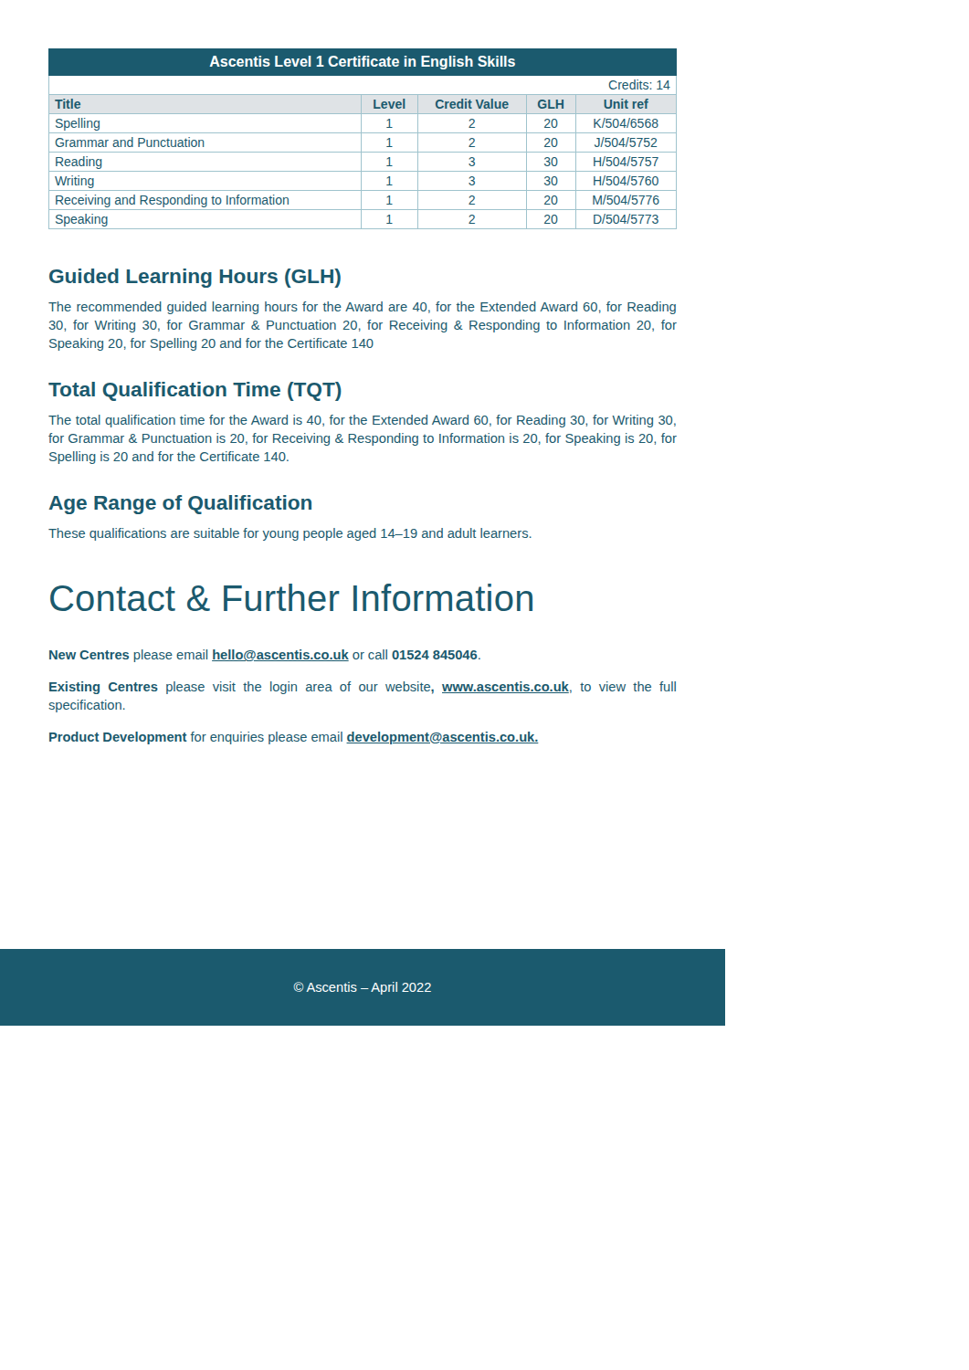| Ascentis Level 1 Certificate in English Skills |
| --- |
| Credits: 14 |
| Title | Level | Credit Value | GLH | Unit ref |
| Spelling | 1 | 2 | 20 | K/504/6568 |
| Grammar and Punctuation | 1 | 2 | 20 | J/504/5752 |
| Reading | 1 | 3 | 30 | H/504/5757 |
| Writing | 1 | 3 | 30 | H/504/5760 |
| Receiving and Responding to Information | 1 | 2 | 20 | M/504/5776 |
| Speaking | 1 | 2 | 20 | D/504/5773 |
Guided Learning Hours (GLH)
The recommended guided learning hours for the Award are 40, for the Extended Award 60, for Reading 30, for Writing 30, for Grammar & Punctuation 20, for Receiving & Responding to Information 20, for Speaking 20, for Spelling 20 and for the Certificate 140
Total Qualification Time (TQT)
The total qualification time for the Award is 40, for the Extended Award 60, for Reading 30, for Writing 30, for Grammar & Punctuation is 20, for Receiving & Responding to Information is 20, for Speaking is 20, for Spelling is 20 and for the Certificate 140.
Age Range of Qualification
These qualifications are suitable for young people aged 14–19 and adult learners.
Contact & Further Information
New Centres please email hello@ascentis.co.uk or call 01524 845046.
Existing Centres please visit the login area of our website, www.ascentis.co.uk, to view the full specification.
Product Development for enquiries please email development@ascentis.co.uk.
© Ascentis – April 2022